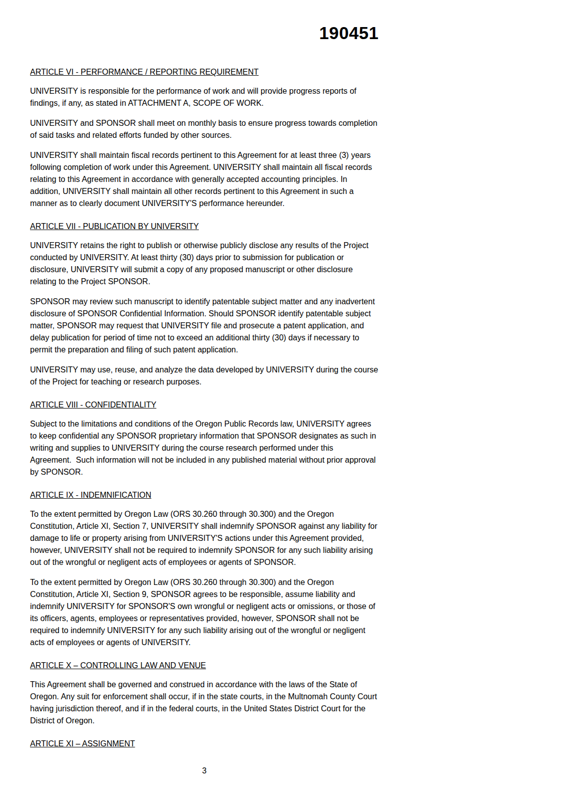190451
ARTICLE VI - PERFORMANCE / REPORTING REQUIREMENT
UNIVERSITY is responsible for the performance of work and will provide progress reports of findings, if any, as stated in ATTACHMENT A, SCOPE OF WORK.
UNIVERSITY and SPONSOR shall meet on monthly basis to ensure progress towards completion of said tasks and related efforts funded by other sources.
UNIVERSITY shall maintain fiscal records pertinent to this Agreement for at least three (3) years following completion of work under this Agreement. UNIVERSITY shall maintain all fiscal records relating to this Agreement in accordance with generally accepted accounting principles. In addition, UNIVERSITY shall maintain all other records pertinent to this Agreement in such a manner as to clearly document UNIVERSITY'S performance hereunder.
ARTICLE VII - PUBLICATION BY UNIVERSITY
UNIVERSITY retains the right to publish or otherwise publicly disclose any results of the Project conducted by UNIVERSITY. At least thirty (30) days prior to submission for publication or disclosure, UNIVERSITY will submit a copy of any proposed manuscript or other disclosure relating to the Project SPONSOR.
SPONSOR may review such manuscript to identify patentable subject matter and any inadvertent disclosure of SPONSOR Confidential Information. Should SPONSOR identify patentable subject matter, SPONSOR may request that UNIVERSITY file and prosecute a patent application, and delay publication for period of time not to exceed an additional thirty (30) days if necessary to permit the preparation and filing of such patent application.
UNIVERSITY may use, reuse, and analyze the data developed by UNIVERSITY during the course of the Project for teaching or research purposes.
ARTICLE VIII - CONFIDENTIALITY
Subject to the limitations and conditions of the Oregon Public Records law, UNIVERSITY agrees to keep confidential any SPONSOR proprietary information that SPONSOR designates as such in writing and supplies to UNIVERSITY during the course research performed under this Agreement. Such information will not be included in any published material without prior approval by SPONSOR.
ARTICLE IX - INDEMNIFICATION
To the extent permitted by Oregon Law (ORS 30.260 through 30.300) and the Oregon Constitution, Article XI, Section 7, UNIVERSITY shall indemnify SPONSOR against any liability for damage to life or property arising from UNIVERSITY'S actions under this Agreement provided, however, UNIVERSITY shall not be required to indemnify SPONSOR for any such liability arising out of the wrongful or negligent acts of employees or agents of SPONSOR.
To the extent permitted by Oregon Law (ORS 30.260 through 30.300) and the Oregon Constitution, Article XI, Section 9, SPONSOR agrees to be responsible, assume liability and indemnify UNIVERSITY for SPONSOR'S own wrongful or negligent acts or omissions, or those of its officers, agents, employees or representatives provided, however, SPONSOR shall not be required to indemnify UNIVERSITY for any such liability arising out of the wrongful or negligent acts of employees or agents of UNIVERSITY.
ARTICLE X – CONTROLLING LAW AND VENUE
This Agreement shall be governed and construed in accordance with the laws of the State of Oregon. Any suit for enforcement shall occur, if in the state courts, in the Multnomah County Court having jurisdiction thereof, and if in the federal courts, in the United States District Court for the District of Oregon.
ARTICLE XI – ASSIGNMENT
3